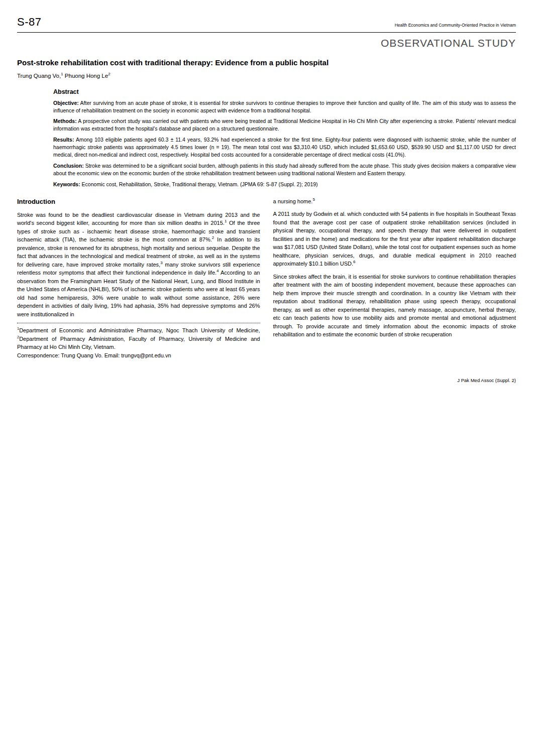S-87
Health Economics and Community-Oriented Practice in Vietnam
OBSERVATIONAL STUDY
Post-stroke rehabilitation cost with traditional therapy: Evidence from a public hospital
Trung Quang Vo,1 Phuong Hong Le2
Abstract
Objective: After surviving from an acute phase of stroke, it is essential for stroke survivors to continue therapies to improve their function and quality of life. The aim of this study was to assess the influence of rehabilitation treatment on the society in economic aspect with evidence from a traditional hospital.
Methods: A prospective cohort study was carried out with patients who were being treated at Traditional Medicine Hospital in Ho Chi Minh City after experiencing a stroke. Patients' relevant medical information was extracted from the hospital's database and placed on a structured questionnaire.
Results: Among 103 eligible patients aged 60.3 ± 11.4 years, 93.2% had experienced a stroke for the first time. Eighty-four patients were diagnosed with ischaemic stroke, while the number of haemorrhagic stroke patients was approximately 4.5 times lower (n = 19). The mean total cost was $3,310.40 USD, which included $1,653.60 USD, $539.90 USD and $1,117.00 USD for direct medical, direct non-medical and indirect cost, respectively. Hospital bed costs accounted for a considerable percentage of direct medical costs (41.0%).
Conclusion: Stroke was determined to be a significant social burden, although patients in this study had already suffered from the acute phase. This study gives decision makers a comparative view about the economic view on the economic burden of the stroke rehabilitation treatment between using traditional national Western and Eastern therapy.
Keywords: Economic cost, Rehabilitation, Stroke, Traditional therapy, Vietnam. (JPMA 69: S-87 (Suppl. 2); 2019)
Introduction
Stroke was found to be the deadliest cardiovascular disease in Vietnam during 2013 and the world's second biggest killer, accounting for more than six million deaths in 2015.1 Of the three types of stroke such as - ischaemic heart disease stroke, haemorrhagic stroke and transient ischaemic attack (TIA), the ischaemic stroke is the most common at 87%.2 In addition to its prevalence, stroke is renowned for its abruptness, high mortality and serious sequelae. Despite the fact that advances in the technological and medical treatment of stroke, as well as in the systems for delivering care, have improved stroke mortality rates,3 many stroke survivors still experience relentless motor symptoms that affect their functional independence in daily life.4 According to an observation from the Framingham Heart Study of the National Heart, Lung, and Blood Institute in the United States of America (NHLBI), 50% of ischaemic stroke patients who were at least 65 years old had some hemiparesis, 30% were unable to walk without some assistance, 26% were dependent in activities of daily living, 19% had aphasia, 35% had depressive symptoms and 26% were institutionalized in
1Department of Economic and Administrative Pharmacy, Ngoc Thach University of Medicine, 2Department of Pharmacy Administration, Faculty of Pharmacy, University of Medicine and Pharmacy at Ho Chi Minh City, Vietnam.
Correspondence: Trung Quang Vo. Email: trungvq@pnt.edu.vn
a nursing home.5
A 2011 study by Godwin et al. which conducted with 54 patients in five hospitals in Southeast Texas found that the average cost per case of outpatient stroke rehabilitation services (included in physical therapy, occupational therapy, and speech therapy that were delivered in outpatient facilities and in the home) and medications for the first year after inpatient rehabilitation discharge was $17,081 USD (United State Dollars), while the total cost for outpatient expenses such as home healthcare, physician services, drugs, and durable medical equipment in 2010 reached approximately $10.1 billion USD.6
Since strokes affect the brain, it is essential for stroke survivors to continue rehabilitation therapies after treatment with the aim of boosting independent movement, because these approaches can help them improve their muscle strength and coordination. In a country like Vietnam with their reputation about traditional therapy, rehabilitation phase using speech therapy, occupational therapy, as well as other experimental therapies, namely massage, acupuncture, herbal therapy, etc can teach patients how to use mobility aids and promote mental and emotional adjustment through. To provide accurate and timely information about the economic impacts of stroke rehabilitation and to estimate the economic burden of stroke recuperation
J Pak Med Assoc (Suppl. 2)